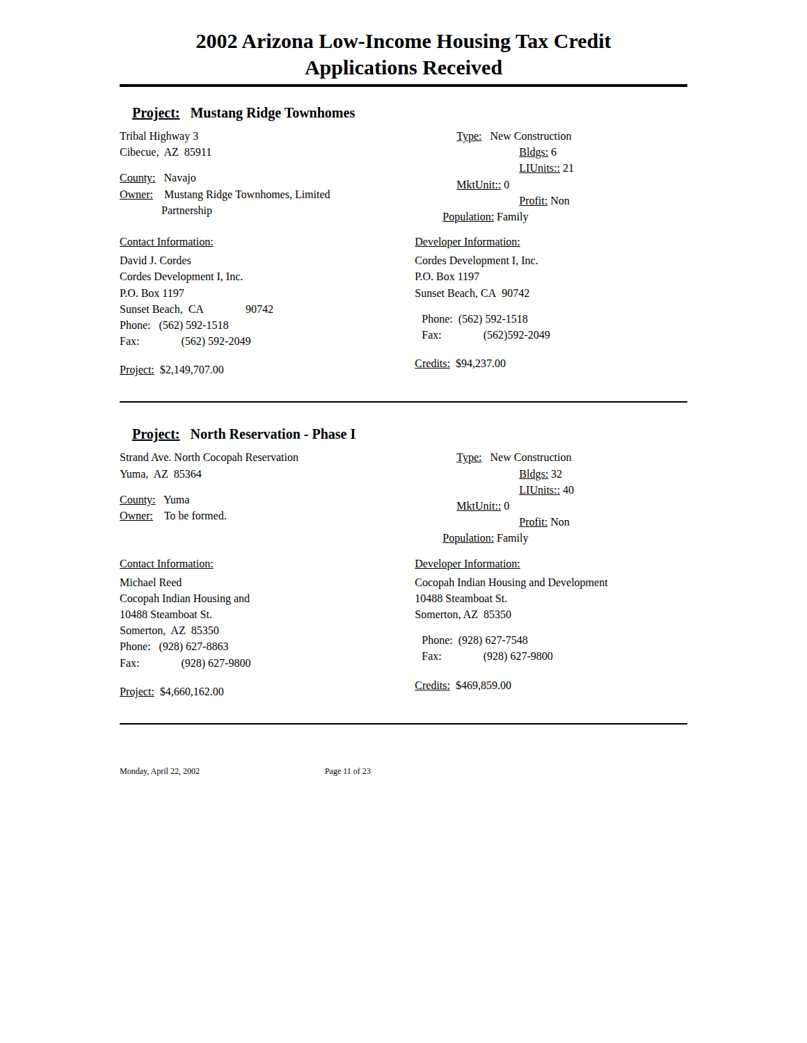2002 Arizona Low-Income Housing Tax Credit
Applications Received
Project: Mustang Ridge Townhomes
| Tribal Highway 3 Cibecue, AZ 85911 County: Navajo Owner: Mustang Ridge Townhomes, Limited Partnership | Type: New Construction Bldgs: 6 LIUnits:: 21 MktUnit:: 0 Profit: Non Population: Family |
| Contact Information: David J. Cordes Cordes Development I, Inc. P.O. Box 1197 Sunset Beach, CA 90742 Phone: (562) 592-1518 Fax: (562) 592-2049 Project: $2,149,707.00 | Developer Information: Cordes Development I, Inc. P.O. Box 1197 Sunset Beach, CA 90742 Phone: (562) 592-1518 Fax: (562)592-2049 Credits: $94,237.00 |
Project: North Reservation - Phase I
| Strand Ave. North Cocopah Reservation Yuma, AZ 85364 County: Yuma Owner: To be formed. | Type: New Construction Bldgs: 32 LIUnits:: 40 MktUnit:: 0 Profit: Non Population: Family |
| Contact Information: Michael Reed Cocopah Indian Housing and 10488 Steamboat St. Somerton, AZ 85350 Phone: (928) 627-8863 Fax: (928) 627-9800 Project: $4,660,162.00 | Developer Information: Cocopah Indian Housing and Development 10488 Steamboat St. Somerton, AZ 85350 Phone: (928) 627-7548 Fax: (928) 627-9800 Credits: $469,859.00 |
Monday, April 22, 2002 Page 11 of 23